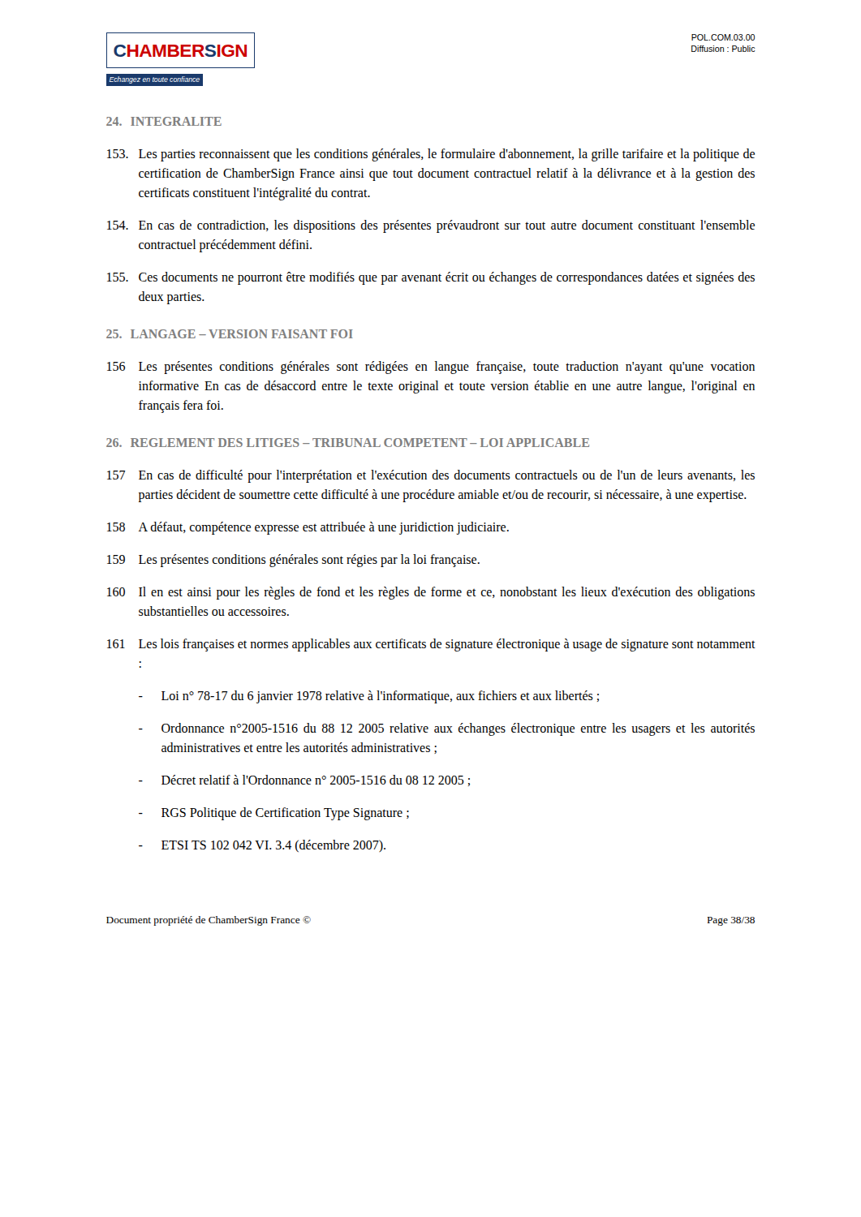CHAMBERSIGN
Echangez en toute confiance
POL.COM.03.00
Diffusion : Public
24. INTEGRALITE
153.
Les parties reconnaissent que les conditions générales, le formulaire d'abonnement, la grille tarifaire et la politique de certification de ChamberSign France ainsi que tout document contractuel relatif à la délivrance et à la gestion des certificats constituent l'intégralité du contrat.
154.
En cas de contradiction, les dispositions des présentes prévaudront sur tout autre document constituant l'ensemble contractuel précédemment défini.
155.
Ces documents ne pourront être modifiés que par avenant écrit ou échanges de correspondances datées et signées des deux parties.
25. LANGAGE – VERSION FAISANT FOI
156
Les présentes conditions générales sont rédigées en langue française, toute traduction n'ayant qu'une vocation informative En cas de désaccord entre le texte original et toute version établie en une autre langue, l'original en français fera foi.
26. REGLEMENT DES LITIGES – TRIBUNAL COMPETENT – LOI APPLICABLE
157
En cas de difficulté pour l'interprétation et l'exécution des documents contractuels ou de l'un de leurs avenants, les parties décident de soumettre cette difficulté à une procédure amiable et/ou de recourir, si nécessaire, à une expertise.
158
A défaut, compétence expresse est attribuée à une juridiction judiciaire.
159
Les présentes conditions générales sont régies par la loi française.
160
Il en est ainsi pour les règles de fond et les règles de forme et ce, nonobstant les lieux d'exécution des obligations substantielles ou accessoires.
161
Les lois françaises et normes applicables aux certificats de signature électronique à usage de signature sont notamment :
Loi n° 78-17 du 6 janvier 1978 relative à l'informatique, aux fichiers et aux libertés ;
Ordonnance n°2005-1516 du 88 12 2005 relative aux échanges électronique entre les usagers et les autorités administratives et entre les autorités administratives ;
Décret relatif à l'Ordonnance n° 2005-1516 du 08 12 2005 ;
RGS Politique de Certification Type Signature ;
ETSI TS 102 042 VI. 3.4 (décembre 2007).
Document propriété de ChamberSign France ©
Page 38/38